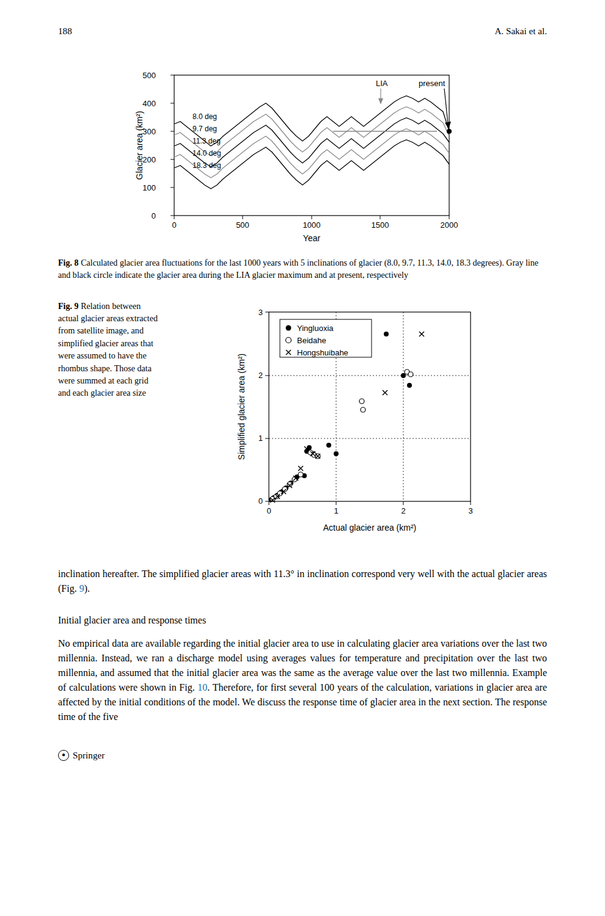188 A. Sakai et al.
500 400 300 200 100 0 0 500 1000 1500 2000 Year Glacier area (km²) 8.0 deg 9.7 deg 11.3 deg 14.0 deg 18.3 deg LIA present
Fig. 8 Calculated glacier area fluctuations for the last 1000 years with 5 inclinations of glacier (8.0, 9.7, 11.3, 14.0, 18.3 degrees). Gray line and black circle indicate the glacier area during the LIA glacier maximum and at present, respectively
Fig. 9 Relation between actual glacier areas extracted from satellite image, and simplified glacier areas that were assumed to have the rhombus shape. Those data were summed at each grid and each glacier area size
3 2 1 0 0 1 2 3 Actual glacier area (km²) Simplified glacier area (km²) Yingluoxia Beidahe Hongshuibahe
inclination hereafter. The simplified glacier areas with 11.3° in inclination correspond very well with the actual glacier areas (Fig. 9).
Initial glacier area and response times
No empirical data are available regarding the initial glacier area to use in calculating glacier area variations over the last two millennia. Instead, we ran a discharge model using averages values for temperature and precipitation over the last two millennia, and assumed that the initial glacier area was the same as the average value over the last two millennia. Example of calculations were shown in Fig. 10. Therefore, for first several 100 years of the calculation, variations in glacier area are affected by the initial conditions of the model. We discuss the response time of glacier area in the next section. The response time of the five
● Springer